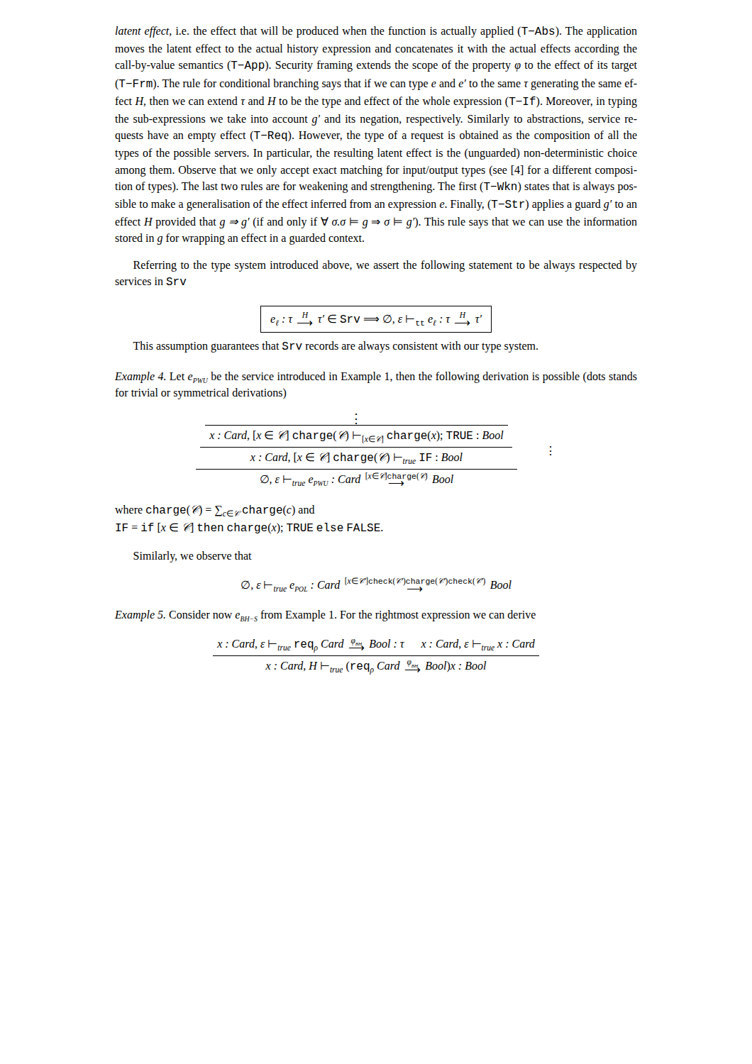latent effect, i.e. the effect that will be produced when the function is actually applied (T−Abs). The application moves the latent effect to the actual history expression and concatenates it with the actual effects according the call-by-value semantics (T−App). Security framing extends the scope of the property φ to the effect of its target (T−Frm). The rule for conditional branching says that if we can type e and e′ to the same τ generating the same effect H, then we can extend τ and H to be the type and effect of the whole expression (T−If). Moreover, in typing the sub-expressions we take into account g′ and its negation, respectively. Similarly to abstractions, service requests have an empty effect (T−Req). However, the type of a request is obtained as the composition of all the types of the possible servers. In particular, the resulting latent effect is the (unguarded) non-deterministic choice among them. Observe that we only accept exact matching for input/output types (see [4] for a different composition of types). The last two rules are for weakening and strengthening. The first (T−Wkn) states that is always possible to make a generalisation of the effect inferred from an expression e. Finally, (T−Str) applies a guard g′ to an effect H provided that g ⇒ g′ (if and only if ∀ σ.σ ⊨ g ⇒ σ ⊨ g′). This rule says that we can use the information stored in g for wrapping an effect in a guarded context.
Referring to the type system introduced above, we assert the following statement to be always respected by services in Srv
eℓ : τ H⟶ τ′ ∈ Srv ⟹ ∅, ε ⊢tt eℓ : τ H⟶ τ′
This assumption guarantees that Srv records are always consistent with our type system.
Example 4. Let ePWU be the service introduced in Example 1, then the following derivation is possible (dots stands for trivial or symmetrical derivations)
⋮ x : Card, [x ∈ 𝒞] charge(𝒞) ⊢[x∈𝒞] charge(x); TRUE : Bool x : Card, [x ∈ 𝒞] charge(𝒞) ⊢true IF : Bool ∅, ε ⊢true ePWU : Card [x∈𝒞]charge(𝒞)⟶ Bool ⋮
where charge(𝒞) = ∑c∈𝒞 charge(c) and
IF = if [x ∈ 𝒞] then charge(x); TRUE else FALSE.
Similarly, we observe that
∅, ε ⊢true ePOL : Card [x∈𝒞′]check(𝒞′)charge(𝒞′)check(𝒞′)⟶ Bool
Example 5. Consider now eBH−S from Example 1. For the rightmost expression we can derive
x : Card, ε ⊢true reqρ Card φBH⟶ Bool : τ x : Card, ε ⊢true x : Card x : Card, H ⊢true (reqρ Card φBH⟶ Bool)x : Bool